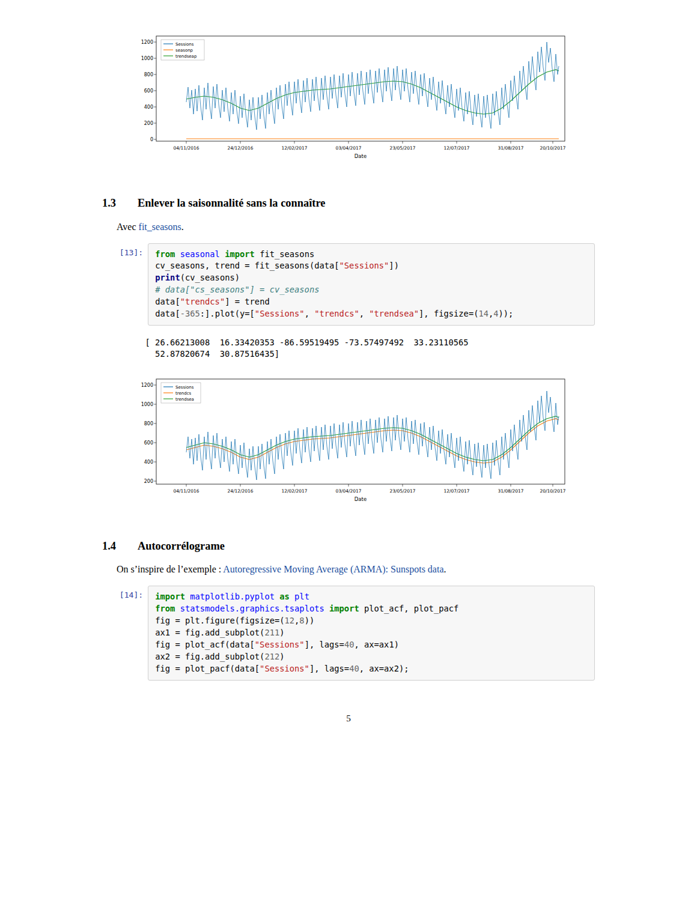1200 1000 800 600 400 200 0 04/11/2016 24/12/2016 12/02/2017 03/04/2017 23/05/2017 12/07/2017 31/08/2017 20/10/2017 Date Sessions seasonp trendseap
1.3 Enlever la saisonnalité sans la connaître
Avec fit_seasons.
[13]:
from seasonal import fit_seasons
cv_seasons, trend = fit_seasons(data["Sessions"])
print(cv_seasons)
# data["cs_seasons"] = cv_seasons
data["trendcs"] = trend
data[-365:].plot(y=["Sessions", "trendcs", "trendsea"], figsize=(14,4));
[ 26.66213008 16.33420353 -86.59519495 -73.57497492 33.23110565 52.87820674 30.87516435]
1200 1000 800 600 400 200 04/11/2016 24/12/2016 12/02/2017 03/04/2017 23/05/2017 12/07/2017 31/08/2017 20/10/2017 Date Sessions trendcs trendsea
1.4 Autocorrélograme
On s’inspire de l’exemple : Autoregressive Moving Average (ARMA): Sunspots data.
[14]:
import matplotlib.pyplot as plt
from statsmodels.graphics.tsaplots import plot_acf, plot_pacf
fig = plt.figure(figsize=(12,8))
ax1 = fig.add_subplot(211)
fig = plot_acf(data["Sessions"], lags=40, ax=ax1)
ax2 = fig.add_subplot(212)
fig = plot_pacf(data["Sessions"], lags=40, ax=ax2);
5